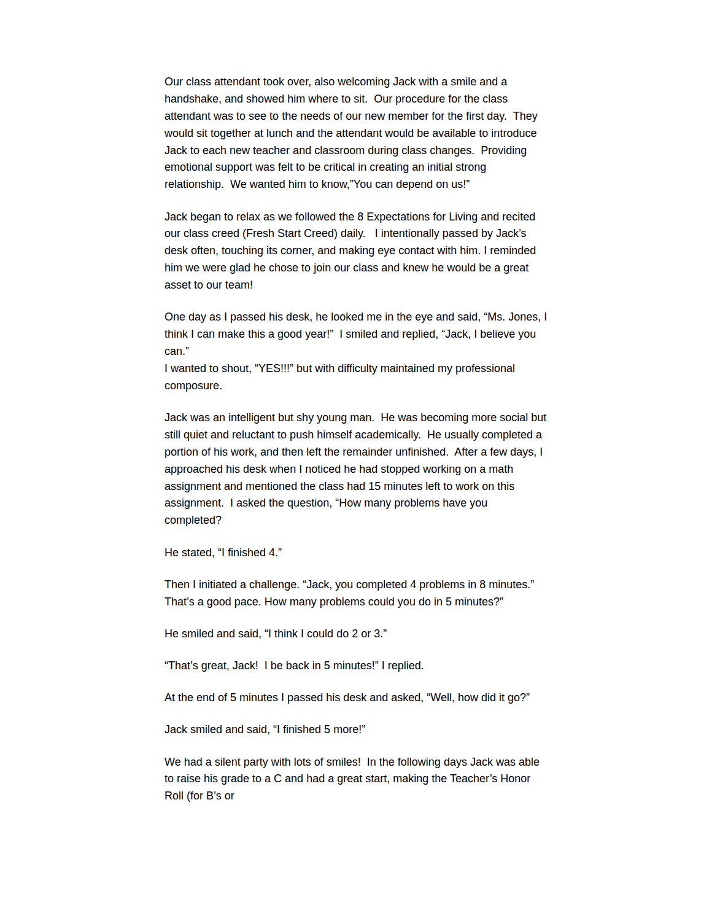Our class attendant took over, also welcoming Jack with a smile and a handshake, and showed him where to sit. Our procedure for the class attendant was to see to the needs of our new member for the first day. They would sit together at lunch and the attendant would be available to introduce Jack to each new teacher and classroom during class changes. Providing emotional support was felt to be critical in creating an initial strong relationship. We wanted him to know,”You can depend on us!”
Jack began to relax as we followed the 8 Expectations for Living and recited our class creed (Fresh Start Creed) daily. I intentionally passed by Jack’s desk often, touching its corner, and making eye contact with him. I reminded him we were glad he chose to join our class and knew he would be a great asset to our team!
One day as I passed his desk, he looked me in the eye and said, “Ms. Jones, I think I can make this a good year!” I smiled and replied, “Jack, I believe you can.”
I wanted to shout, “YES!!!” but with difficulty maintained my professional composure.
Jack was an intelligent but shy young man. He was becoming more social but still quiet and reluctant to push himself academically. He usually completed a portion of his work, and then left the remainder unfinished. After a few days, I approached his desk when I noticed he had stopped working on a math assignment and mentioned the class had 15 minutes left to work on this assignment. I asked the question, “How many problems have you completed?
He stated, “I finished 4.”
Then I initiated a challenge. “Jack, you completed 4 problems in 8 minutes.” That’s a good pace. How many problems could you do in 5 minutes?”
He smiled and said, “I think I could do 2 or 3.”
“That’s great, Jack! I be back in 5 minutes!” I replied.
At the end of 5 minutes I passed his desk and asked, “Well, how did it go?”
Jack smiled and said, “I finished 5 more!”
We had a silent party with lots of smiles! In the following days Jack was able to raise his grade to a C and had a great start, making the Teacher’s Honor Roll (for B’s or